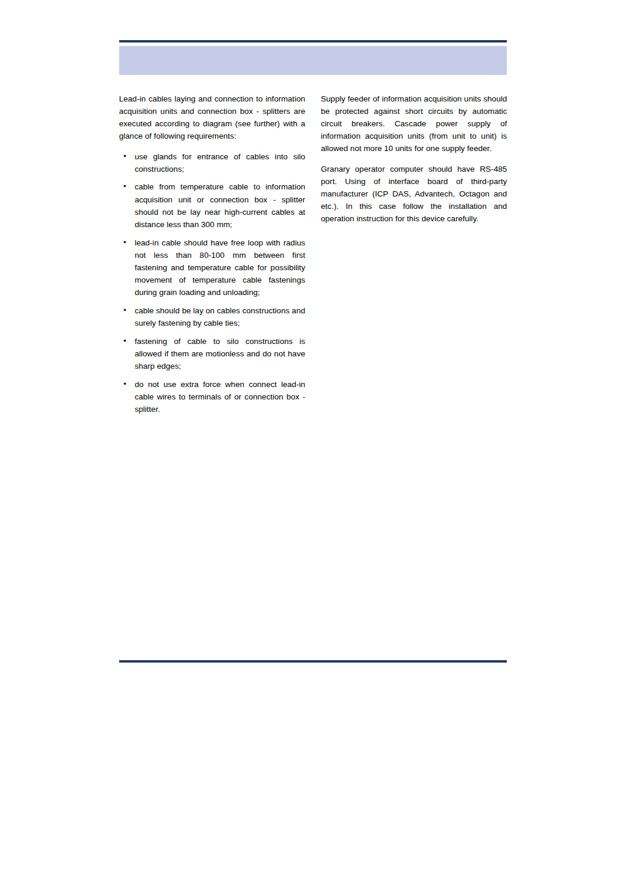Lead-in cables laying and connection to information acquisition units and connection box - splitters are executed according to diagram (see further) with a glance of following requirements:
use glands for entrance of cables into silo constructions;
cable from temperature cable to information acquisition unit or connection box - splitter should not be lay near high-current cables at distance less than 300 mm;
lead-in cable should have free loop with radius not less than 80-100 mm between first fastening and temperature cable for possibility movement of temperature cable fastenings during grain loading and unloading;
cable should be lay on cables constructions and surely fastening by cable ties;
fastening of cable to silo constructions is allowed if them are motionless and do not have sharp edges;
do not use extra force when connect lead-in cable wires to terminals of or connection box - splitter.
Supply feeder of information acquisition units should be protected against short circuits by automatic circuit breakers. Cascade power supply of information acquisition units (from unit to unit) is allowed not more 10 units for one supply feeder.
Granary operator computer should have RS-485 port. Using of interface board of third-party manufacturer (ICP DAS, Advantech, Octagon and etc.). In this case follow the installation and operation instruction for this device carefully.